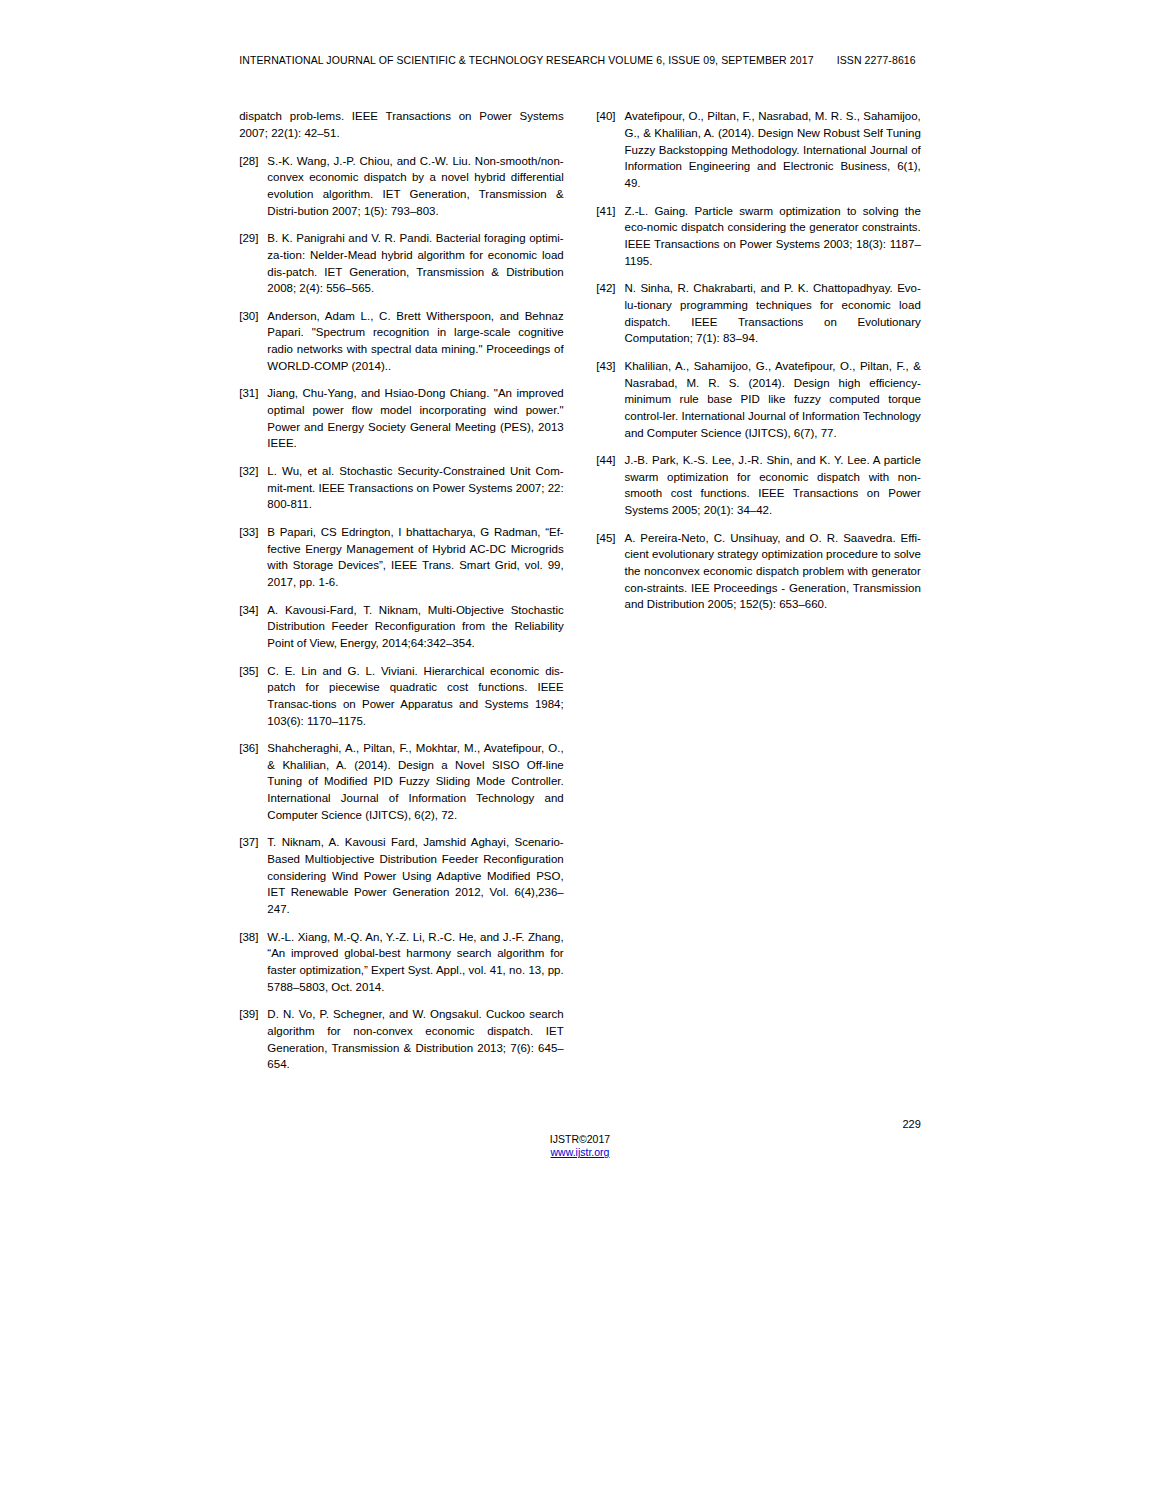INTERNATIONAL JOURNAL OF SCIENTIFIC & TECHNOLOGY RESEARCH VOLUME 6, ISSUE 09, SEPTEMBER 2017ISSN 2277-8616
dispatch prob-lems. IEEE Transactions on Power Systems 2007; 22(1): 42–51.
[28] S.-K. Wang, J.-P. Chiou, and C.-W. Liu. Non-smooth/non-convex economic dispatch by a novel hybrid differential evolution algorithm. IET Generation, Transmission & Distri-bution 2007; 1(5): 793–803.
[29] B. K. Panigrahi and V. R. Pandi. Bacterial foraging optimi-za-tion: Nelder-Mead hybrid algorithm for economic load dis-patch. IET Generation, Transmission & Distribution 2008; 2(4): 556–565.
[30] Anderson, Adam L., C. Brett Witherspoon, and Behnaz Papari. "Spectrum recognition in large-scale cognitive radio networks with spectral data mining." Proceedings of WORLD-COMP (2014)..
[31] Jiang, Chu-Yang, and Hsiao-Dong Chiang. "An improved optimal power flow model incorporating wind power." Power and Energy Society General Meeting (PES), 2013 IEEE.
[32] L. Wu, et al. Stochastic Security-Constrained Unit Com-mit-ment. IEEE Transactions on Power Systems 2007; 22: 800-811.
[33] B Papari, CS Edrington, I bhattacharya, G Radman, “Ef-fective Energy Management of Hybrid AC-DC Microgrids with Storage Devices”, IEEE Trans. Smart Grid, vol. 99, 2017, pp. 1-6.
[34] A. Kavousi-Fard, T. Niknam, Multi-Objective Stochastic Distribution Feeder Reconfiguration from the Reliability Point of View, Energy, 2014;64:342–354.
[35] C. E. Lin and G. L. Viviani. Hierarchical economic dis-patch for piecewise quadratic cost functions. IEEE Transac-tions on Power Apparatus and Systems 1984; 103(6): 1170–1175.
[36] Shahcheraghi, A., Piltan, F., Mokhtar, M., Avatefipour, O., & Khalilian, A. (2014). Design a Novel SISO Off-line Tuning of Modified PID Fuzzy Sliding Mode Controller. International Journal of Information Technology and Computer Science (IJITCS), 6(2), 72.
[37] T. Niknam, A. Kavousi Fard, Jamshid Aghayi, Scenario-Based Multiobjective Distribution Feeder Reconfiguration considering Wind Power Using Adaptive Modified PSO, IET Renewable Power Generation 2012, Vol. 6(4),236–247.
[38] W.-L. Xiang, M.-Q. An, Y.-Z. Li, R.-C. He, and J.-F. Zhang, “An improved global-best harmony search algorithm for faster optimization,” Expert Syst. Appl., vol. 41, no. 13, pp. 5788–5803, Oct. 2014.
[39] D. N. Vo, P. Schegner, and W. Ongsakul. Cuckoo search algorithm for non-convex economic dispatch. IET Generation, Transmission & Distribution 2013; 7(6): 645–654.
[40] Avatefipour, O., Piltan, F., Nasrabad, M. R. S., Sahamijoo, G., & Khalilian, A. (2014). Design New Robust Self Tuning Fuzzy Backstopping Methodology. International Journal of Information Engineering and Electronic Business, 6(1), 49.
[41] Z.-L. Gaing. Particle swarm optimization to solving the eco-nomic dispatch considering the generator constraints. IEEE Transactions on Power Systems 2003; 18(3): 1187–1195.
[42] N. Sinha, R. Chakrabarti, and P. K. Chattopadhyay. Evo-lu-tionary programming techniques for economic load dispatch. IEEE Transactions on Evolutionary Computation; 7(1): 83–94.
[43] Khalilian, A., Sahamijoo, G., Avatefipour, O., Piltan, F., & Nasrabad, M. R. S. (2014). Design high efficiency-minimum rule base PID like fuzzy computed torque control-ler. International Journal of Information Technology and Computer Science (IJITCS), 6(7), 77.
[44] J.-B. Park, K.-S. Lee, J.-R. Shin, and K. Y. Lee. A particle swarm optimization for economic dispatch with non-smooth cost functions. IEEE Transactions on Power Systems 2005; 20(1): 34–42.
[45] A. Pereira-Neto, C. Unsihuay, and O. R. Saavedra. Effi-cient evolutionary strategy optimization procedure to solve the nonconvex economic dispatch problem with generator con-straints. IEE Proceedings - Generation, Transmission and Distribution 2005; 152(5): 653–660.
229
IJSTR©2017
www.ijstr.org